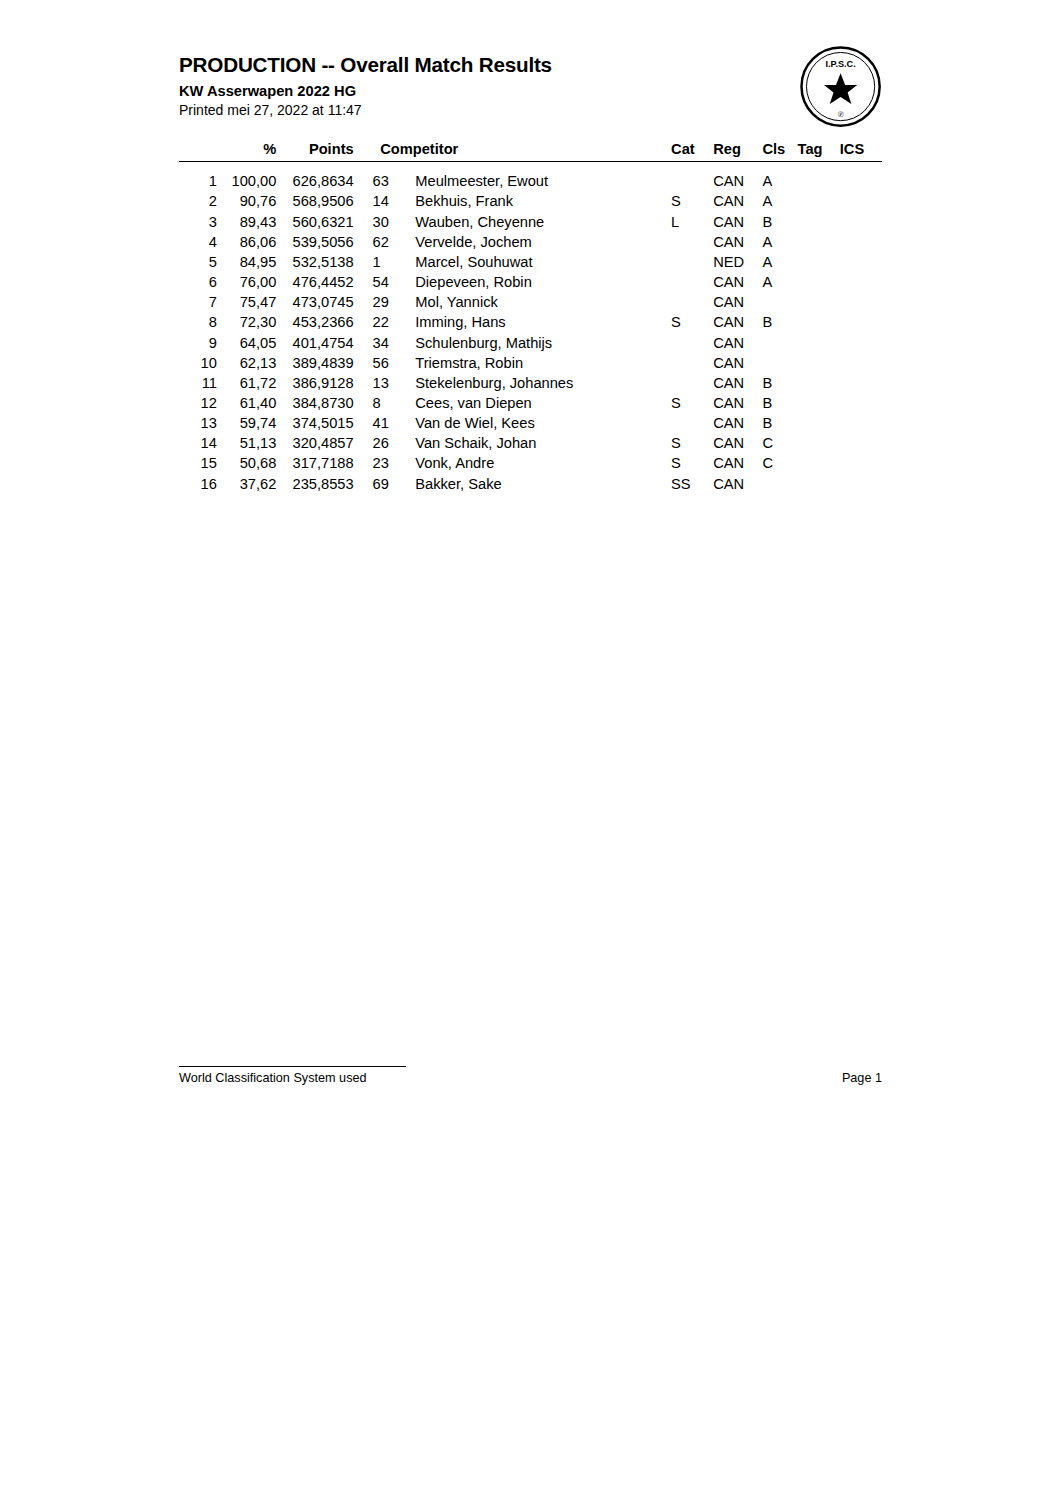I.P.S.C. ℗
PRODUCTION -- Overall Match Results
KW Asserwapen 2022 HG
Printed mei 27, 2022 at 11:47
| | % | Points | Competitor | Cat | Reg | Cls | Tag | ICS |
| --- | --- | --- | --- | --- | --- | --- | --- | --- |
| 1 | 100,00 | 626,8634 | 63 | Meulmeester, Ewout | | CAN | A | | |
| 2 | 90,76 | 568,9506 | 14 | Bekhuis, Frank | S | CAN | A | | |
| 3 | 89,43 | 560,6321 | 30 | Wauben, Cheyenne | L | CAN | B | | |
| 4 | 86,06 | 539,5056 | 62 | Vervelde, Jochem | | CAN | A | | |
| 5 | 84,95 | 532,5138 | 1 | Marcel, Souhuwat | | NED | A | | |
| 6 | 76,00 | 476,4452 | 54 | Diepeveen, Robin | | CAN | A | | |
| 7 | 75,47 | 473,0745 | 29 | Mol, Yannick | | CAN | | | |
| 8 | 72,30 | 453,2366 | 22 | Imming, Hans | S | CAN | B | | |
| 9 | 64,05 | 401,4754 | 34 | Schulenburg, Mathijs | | CAN | | | |
| 10 | 62,13 | 389,4839 | 56 | Triemstra, Robin | | CAN | | | |
| 11 | 61,72 | 386,9128 | 13 | Stekelenburg, Johannes | | CAN | B | | |
| 12 | 61,40 | 384,8730 | 8 | Cees, van Diepen | S | CAN | B | | |
| 13 | 59,74 | 374,5015 | 41 | Van de Wiel, Kees | | CAN | B | | |
| 14 | 51,13 | 320,4857 | 26 | Van Schaik, Johan | S | CAN | C | | |
| 15 | 50,68 | 317,7188 | 23 | Vonk, Andre | S | CAN | C | | |
| 16 | 37,62 | 235,8553 | 69 | Bakker, Sake | SS | CAN | | | |
World Classification System used
Page 1